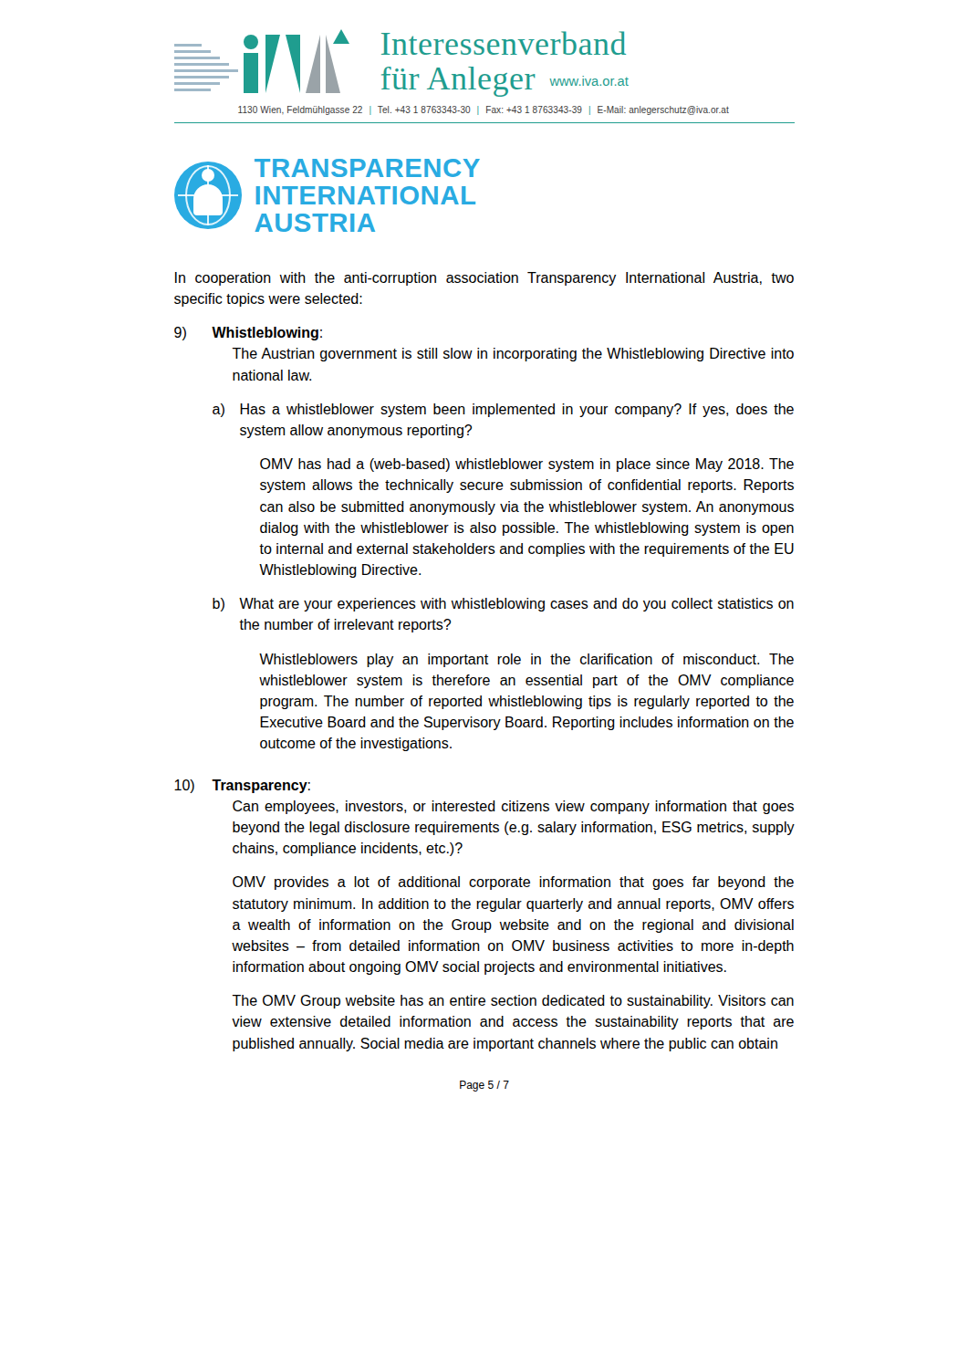Interessenverband
für Anleger www.iva.or.at
1130 Wien, Feldmühlgasse 22 | Tel. +43 1 8763343-30 | Fax: +43 1 8763343-39 | E-Mail: anlegerschutz@iva.or.at
TRANSPARENCY
INTERNATIONAL
AUSTRIA
In cooperation with the anti-corruption association Transparency International Austria, two specific topics were selected:
Whistleblowing:
The Austrian government is still slow in incorporating the Whistleblowing Directive into national law.
Has a whistleblower system been implemented in your company? If yes, does the system allow anonymous reporting?
OMV has had a (web-based) whistleblower system in place since May 2018. The system allows the technically secure submission of confidential reports. Reports can also be submitted anonymously via the whistleblower system. An anonymous dialog with the whistleblower is also possible. The whistleblowing system is open to internal and external stakeholders and complies with the requirements of the EU Whistleblowing Directive.
What are your experiences with whistleblowing cases and do you collect statistics on the number of irrelevant reports?
Whistleblowers play an important role in the clarification of misconduct. The whistleblower system is therefore an essential part of the OMV compliance program. The number of reported whistleblowing tips is regularly reported to the Executive Board and the Supervisory Board. Reporting includes information on the outcome of the investigations.
Transparency:
Can employees, investors, or interested citizens view company information that goes beyond the legal disclosure requirements (e.g. salary information, ESG metrics, supply chains, compliance incidents, etc.)?
OMV provides a lot of additional corporate information that goes far beyond the statutory minimum. In addition to the regular quarterly and annual reports, OMV offers a wealth of information on the Group website and on the regional and divisional websites – from detailed information on OMV business activities to more in-depth information about ongoing OMV social projects and environmental initiatives.
The OMV Group website has an entire section dedicated to sustainability. Visitors can view extensive detailed information and access the sustainability reports that are published annually. Social media are important channels where the public can obtain
Page 5 / 7